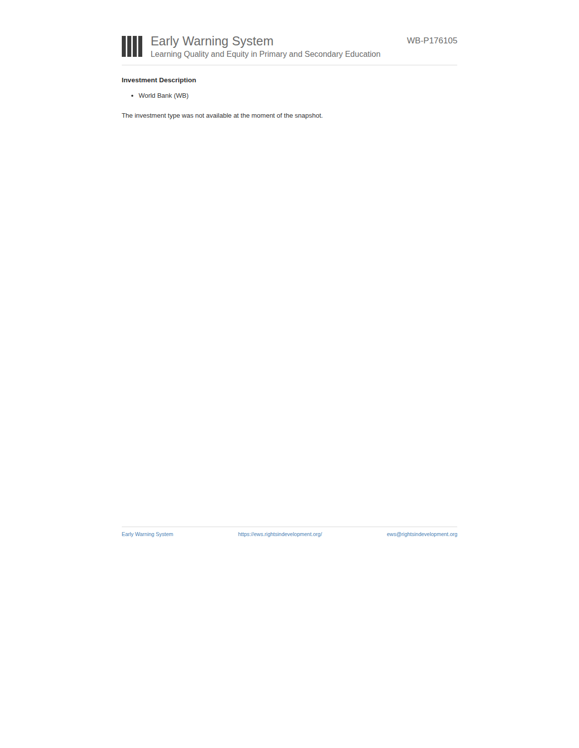Early Warning System
Learning Quality and Equity in Primary and Secondary Education
WB-P176105
Investment Description
World Bank (WB)
The investment type was not available at the moment of the snapshot.
Early Warning System
https://ews.rightsindevelopment.org/
ews@rightsindevelopment.org